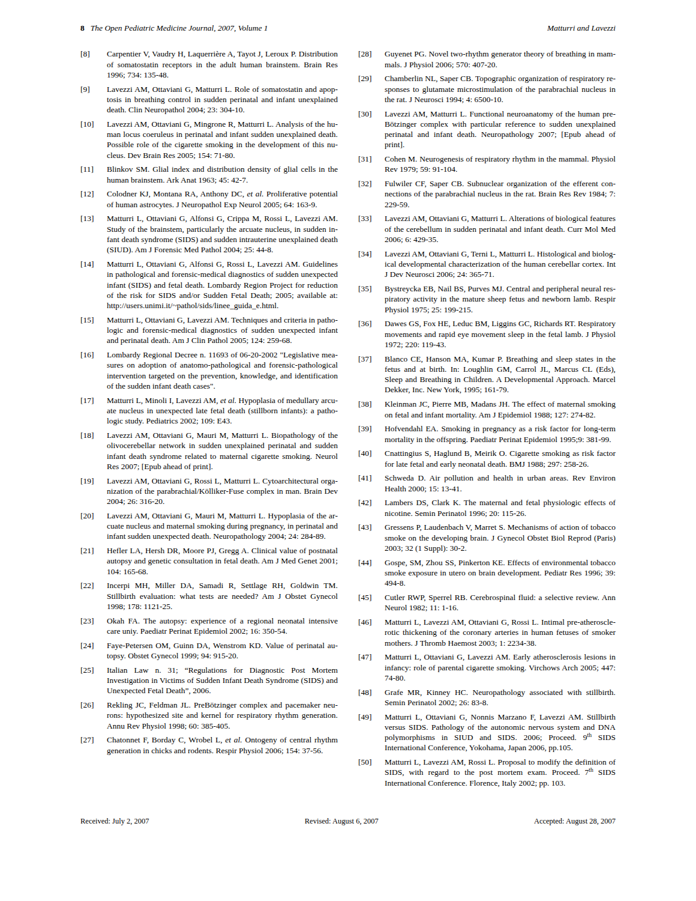8 The Open Pediatric Medicine Journal, 2007, Volume 1
Matturri and Lavezzi
[8] Carpentier V, Vaudry H, Laquerrière A, Tayot J, Leroux P. Distribution of somatostatin receptors in the adult human brainstem. Brain Res 1996; 734: 135-48.
[9] Lavezzi AM, Ottaviani G, Matturri L. Role of somatostatin and apoptosis in breathing control in sudden perinatal and infant unexplained death. Clin Neuropathol 2004; 23: 304-10.
[10] Lavezzi AM, Ottaviani G, Mingrone R, Matturri L. Analysis of the human locus coeruleus in perinatal and infant sudden unexplained death. Possible role of the cigarette smoking in the development of this nucleus. Dev Brain Res 2005; 154: 71-80.
[11] Blinkov SM. Glial index and distribution density of glial cells in the human brainstem. Ark Anat 1963; 45: 42-7.
[12] Colodner KJ, Montana RA, Anthony DC, et al. Proliferative potential of human astrocytes. J Neuropathol Exp Neurol 2005; 64: 163-9.
[13] Matturri L, Ottaviani G, Alfonsi G, Crippa M, Rossi L, Lavezzi AM. Study of the brainstem, particularly the arcuate nucleus, in sudden infant death syndrome (SIDS) and sudden intrauterine unexplained death (SIUD). Am J Forensic Med Pathol 2004; 25: 44-8.
[14] Matturri L, Ottaviani G, Alfonsi G, Rossi L, Lavezzi AM. Guidelines in pathological and forensic-medical diagnostics of sudden unexpected infant (SIDS) and fetal death. Lombardy Region Project for reduction of the risk for SIDS and/or Sudden Fetal Death; 2005; available at: http://users.unimi.it/~pathol/sids/linee_guida_e.html.
[15] Matturri L, Ottaviani G, Lavezzi AM. Techniques and criteria in pathologic and forensic-medical diagnostics of sudden unexpected infant and perinatal death. Am J Clin Pathol 2005; 124: 259-68.
[16] Lombardy Regional Decree n. 11693 of 06-20-2002 "Legislative measures on adoption of anatomo-pathological and forensic-pathological intervention targeted on the prevention, knowledge, and identification of the sudden infant death cases".
[17] Matturri L, Minoli I, Lavezzi AM, et al. Hypoplasia of medullary arcuate nucleus in unexpected late fetal death (stillborn infants): a pathologic study. Pediatrics 2002; 109: E43.
[18] Lavezzi AM, Ottaviani G, Mauri M, Matturri L. Biopathology of the olivocerebellar network in sudden unexplained perinatal and sudden infant death syndrome related to maternal cigarette smoking. Neurol Res 2007; [Epub ahead of print].
[19] Lavezzi AM, Ottaviani G, Rossi L, Matturri L. Cytoarchitectural organization of the parabrachial/Kölliker-Fuse complex in man. Brain Dev 2004; 26: 316-20.
[20] Lavezzi AM, Ottaviani G, Mauri M, Matturri L. Hypoplasia of the arcuate nucleus and maternal smoking during pregnancy, in perinatal and infant sudden unexpected death. Neuropathology 2004; 24: 284-89.
[21] Hefler LA, Hersh DR, Moore PJ, Gregg A. Clinical value of postnatal autopsy and genetic consultation in fetal death. Am J Med Genet 2001; 104: 165-68.
[22] Incerpi MH, Miller DA, Samadi R, Settlage RH, Goldwin TM. Stillbirth evaluation: what tests are needed? Am J Obstet Gynecol 1998; 178: 1121-25.
[23] Okah FA. The autopsy: experience of a regional neonatal intensive care uniy. Paediatr Perinat Epidemiol 2002; 16: 350-54.
[24] Faye-Petersen OM, Guinn DA, Wenstrom KD. Value of perinatal autopsy. Obstet Gynecol 1999; 94: 915-20.
[25] Italian Law n. 31; “Regulations for Diagnostic Post Mortem Investigation in Victims of Sudden Infant Death Syndrome (SIDS) and Unexpected Fetal Death”, 2006.
[26] Rekling JC, Feldman JL. PreBötzinger complex and pacemaker neurons: hypothesized site and kernel for respiratory rhythm generation. Annu Rev Physiol 1998; 60: 385-405.
[27] Chatonnet F, Borday C, Wrobel L, et al. Ontogeny of central rhythm generation in chicks and rodents. Respir Physiol 2006; 154: 37-56.
[28] Guyenet PG. Novel two-rhythm generator theory of breathing in mammals. J Physiol 2006; 570: 407-20.
[29] Chamberlin NL, Saper CB. Topographic organization of respiratory responses to glutamate microstimulation of the parabrachial nucleus in the rat. J Neurosci 1994; 4: 6500-10.
[30] Lavezzi AM, Matturri L. Functional neuroanatomy of the human pre-Bötzinger complex with particular reference to sudden unexplained perinatal and infant death. Neuropathology 2007; [Epub ahead of print].
[31] Cohen M. Neurogenesis of respiratory rhythm in the mammal. Physiol Rev 1979; 59: 91-104.
[32] Fulwiler CF, Saper CB. Subnuclear organization of the efferent connections of the parabrachial nucleus in the rat. Brain Res Rev 1984; 7: 229-59.
[33] Lavezzi AM, Ottaviani G, Matturri L. Alterations of biological features of the cerebellum in sudden perinatal and infant death. Curr Mol Med 2006; 6: 429-35.
[34] Lavezzi AM, Ottaviani G, Terni L, Matturri L. Histological and biological developmental characterization of the human cerebellar cortex. Int J Dev Neurosci 2006; 24: 365-71.
[35] Bystreycka EB, Nail BS, Purves MJ. Central and peripheral neural respiratory activity in the mature sheep fetus and newborn lamb. Respir Physiol 1975; 25: 199-215.
[36] Dawes GS, Fox HE, Leduc BM, Liggins GC, Richards RT. Respiratory movements and rapid eye movement sleep in the fetal lamb. J Physiol 1972; 220: 119-43.
[37] Blanco CE, Hanson MA, Kumar P. Breathing and sleep states in the fetus and at birth. In: Loughlin GM, Carrol JL, Marcus CL (Eds), Sleep and Breathing in Children. A Developmental Approach. Marcel Dekker, Inc. New York, 1995; 161-79.
[38] Kleinman JC, Pierre MB, Madans JH. The effect of maternal smoking on fetal and infant mortality. Am J Epidemiol 1988; 127: 274-82.
[39] Hofvendahl EA. Smoking in pregnancy as a risk factor for long-term mortality in the offspring. Paediatr Perinat Epidemiol 1995;9: 381-99.
[40] Cnattingius S, Haglund B, Meirik O. Cigarette smoking as risk factor for late fetal and early neonatal death. BMJ 1988; 297: 258-26.
[41] Schweda D. Air pollution and health in urban areas. Rev Environ Health 2000; 15: 13-41.
[42] Lambers DS, Clark K. The maternal and fetal physiologic effects of nicotine. Semin Perinatol 1996; 20: 115-26.
[43] Gressens P, Laudenbach V, Marret S. Mechanisms of action of tobacco smoke on the developing brain. J Gynecol Obstet Biol Reprod (Paris) 2003; 32 (1 Suppl): 30-2.
[44] Gospe, SM, Zhou SS, Pinkerton KE. Effects of environmental tobacco smoke exposure in utero on brain development. Pediatr Res 1996; 39: 494-8.
[45] Cutler RWP, Sperrel RB. Cerebrospinal fluid: a selective review. Ann Neurol 1982; 11: 1-16.
[46] Matturri L, Lavezzi AM, Ottaviani G, Rossi L. Intimal pre-atherosclerotic thickening of the coronary arteries in human fetuses of smoker mothers. J Thromb Haemost 2003; 1: 2234-38.
[47] Matturri L, Ottaviani G, Lavezzi AM. Early atherosclerosis lesions in infancy: role of parental cigarette smoking. Virchows Arch 2005; 447: 74-80.
[48] Grafe MR, Kinney HC. Neuropathology associated with stillbirth. Semin Perinatol 2002; 26: 83-8.
[49] Matturri L, Ottaviani G, Nonnis Marzano F, Lavezzi AM. Stillbirth versus SIDS. Pathology of the autonomic nervous system and DNA polymorphisms in SIUD and SIDS. 2006; Proceed. 9th SIDS International Conference, Yokohama, Japan 2006, pp.105.
[50] Matturri L, Lavezzi AM, Rossi L. Proposal to modify the definition of SIDS, with regard to the post mortem exam. Proceed. 7th SIDS International Conference. Florence, Italy 2002; pp. 103.
Received: July 2, 2007 Revised: August 6, 2007 Accepted: August 28, 2007